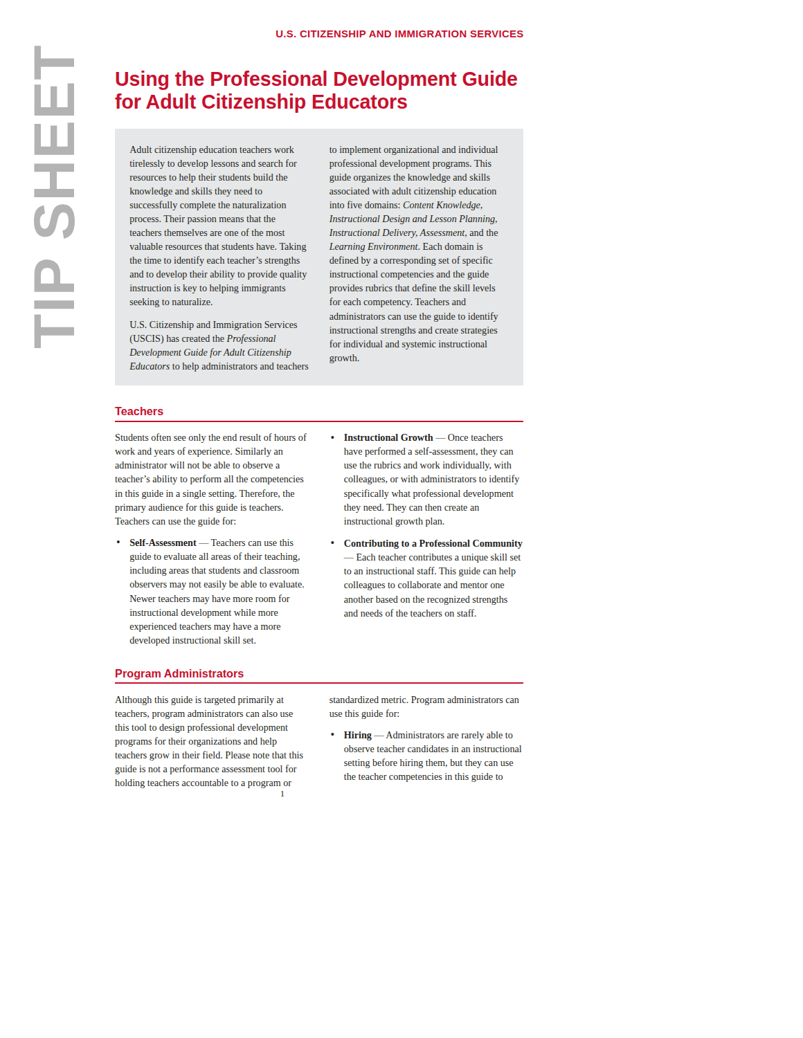TIP SHEET
U.S. CITIZENSHIP AND IMMIGRATION SERVICES
Using the Professional Development Guide for Adult Citizenship Educators
Adult citizenship education teachers work tirelessly to develop lessons and search for resources to help their students build the knowledge and skills they need to successfully complete the naturalization process. Their passion means that the teachers themselves are one of the most valuable resources that students have. Taking the time to identify each teacher’s strengths and to develop their ability to provide quality instruction is key to helping immigrants seeking to naturalize.
U.S. Citizenship and Immigration Services (USCIS) has created the Professional Development Guide for Adult Citizenship Educators to help administrators and teachers to implement organizational and individual professional development programs. This guide organizes the knowledge and skills associated with adult citizenship education into five domains: Content Knowledge, Instructional Design and Lesson Planning, Instructional Delivery, Assessment, and the Learning Environment. Each domain is defined by a corresponding set of specific instructional competencies and the guide provides rubrics that define the skill levels for each competency. Teachers and administrators can use the guide to identify instructional strengths and create strategies for individual and systemic instructional growth.
Teachers
Students often see only the end result of hours of work and years of experience. Similarly an administrator will not be able to observe a teacher’s ability to perform all the competencies in this guide in a single setting. Therefore, the primary audience for this guide is teachers. Teachers can use the guide for:
Self-Assessment — Teachers can use this guide to evaluate all areas of their teaching, including areas that students and classroom observers may not easily be able to evaluate. Newer teachers may have more room for instructional development while more experienced teachers may have a more developed instructional skill set.
Instructional Growth — Once teachers have performed a self-assessment, they can use the rubrics and work individually, with colleagues, or with administrators to identify specifically what professional development they need. They can then create an instructional growth plan.
Contributing to a Professional Community — Each teacher contributes a unique skill set to an instructional staff. This guide can help colleagues to collaborate and mentor one another based on the recognized strengths and needs of the teachers on staff.
Program Administrators
Although this guide is targeted primarily at teachers, program administrators can also use this tool to design professional development programs for their organizations and help teachers grow in their field. Please note that this guide is not a performance assessment tool for holding teachers accountable to a program or standardized metric. Program administrators can use this guide for:
Hiring — Administrators are rarely able to observe teacher candidates in an instructional setting before hiring them, but they can use the teacher competencies in this guide to
1